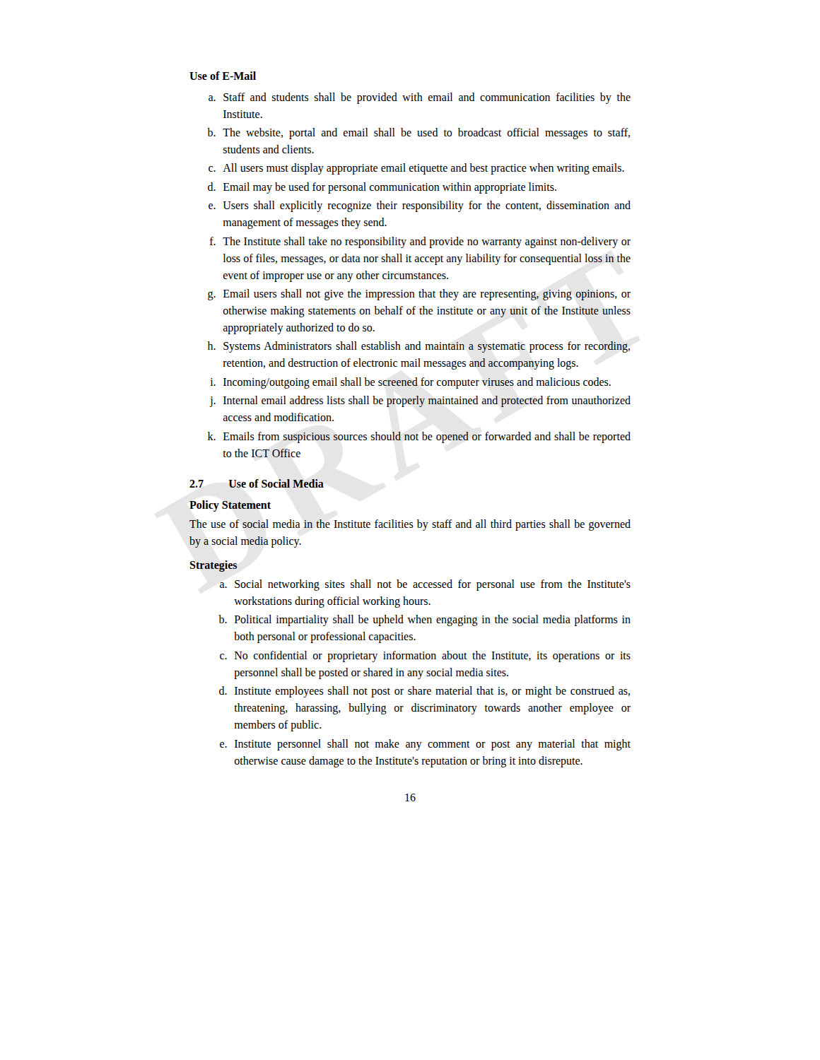DRAFT
Use of E-Mail
Staff and students shall be provided with email and communication facilities by the Institute.
The website, portal and email shall be used to broadcast official messages to staff, students and clients.
All users must display appropriate email etiquette and best practice when writing emails.
Email may be used for personal communication within appropriate limits.
Users shall explicitly recognize their responsibility for the content, dissemination and management of messages they send.
The Institute shall take no responsibility and provide no warranty against non-delivery or loss of files, messages, or data nor shall it accept any liability for consequential loss in the event of improper use or any other circumstances.
Email users shall not give the impression that they are representing, giving opinions, or otherwise making statements on behalf of the institute or any unit of the Institute unless appropriately authorized to do so.
Systems Administrators shall establish and maintain a systematic process for recording, retention, and destruction of electronic mail messages and accompanying logs.
Incoming/outgoing email shall be screened for computer viruses and malicious codes.
Internal email address lists shall be properly maintained and protected from unauthorized access and modification.
Emails from suspicious sources should not be opened or forwarded and shall be reported to the ICT Office
2.7 Use of Social Media
Policy Statement
The use of social media in the Institute facilities by staff and all third parties shall be governed by a social media policy.
Strategies
Social networking sites shall not be accessed for personal use from the Institute's workstations during official working hours.
Political impartiality shall be upheld when engaging in the social media platforms in both personal or professional capacities.
No confidential or proprietary information about the Institute, its operations or its personnel shall be posted or shared in any social media sites.
Institute employees shall not post or share material that is, or might be construed as, threatening, harassing, bullying or discriminatory towards another employee or members of public.
Institute personnel shall not make any comment or post any material that might otherwise cause damage to the Institute's reputation or bring it into disrepute.
16